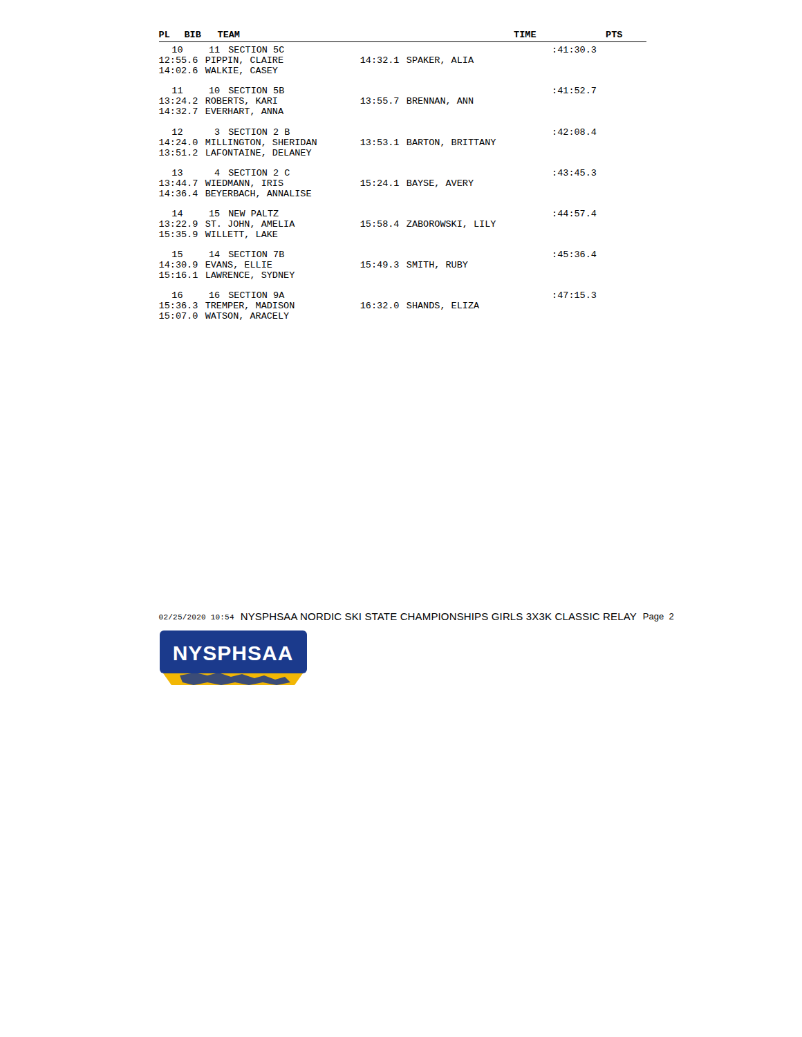| PL | BIB | TEAM | TIME | PTS |
| --- | --- | --- | --- | --- |
| 10 | 11 | SECTION 5C | :41:30.3 | |
| 12:55.6 | PIPPIN, CLAIRE | 14:32.1 | SPAKER, ALIA | |
| 14:02.6 | WALKIE, CASEY | | | |
| 11 | 10 | SECTION 5B | :41:52.7 | |
| 13:24.2 | ROBERTS, KARI | 13:55.7 | BRENNAN, ANN | |
| 14:32.7 | EVERHART, ANNA | | | |
| 12 | 3 | SECTION 2 B | :42:08.4 | |
| 14:24.0 | MILLINGTON, SHERIDAN | 13:53.1 | BARTON, BRITTANY | |
| 13:51.2 | LAFONTAINE, DELANEY | | | |
| 13 | 4 | SECTION 2 C | :43:45.3 | |
| 13:44.7 | WIEDMANN, IRIS | 15:24.1 | BAYSE, AVERY | |
| 14:36.4 | BEYERBACH, ANNALISE | | | |
| 14 | 15 | NEW PALTZ | :44:57.4 | |
| 13:22.9 | ST. JOHN, AMELIA | 15:58.4 | ZABOROWSKI, LILY | |
| 15:35.9 | WILLETT, LAKE | | | |
| 15 | 14 | SECTION 7B | :45:36.4 | |
| 14:30.9 | EVANS, ELLIE | 15:49.3 | SMITH, RUBY | |
| 15:16.1 | LAWRENCE, SYDNEY | | | |
| 16 | 16 | SECTION 9A | :47:15.3 | |
| 15:36.3 | TREMPER, MADISON | 16:32.0 | SHANDS, ELIZA | |
| 15:07.0 | WATSON, ARACELY | | | |
02/25/2020 10:54 NYSPHSAA NORDIC SKI STATE CHAMPIONSHIPS GIRLS 3X3K CLASSIC RELAY Page 2
NYSPHSAA